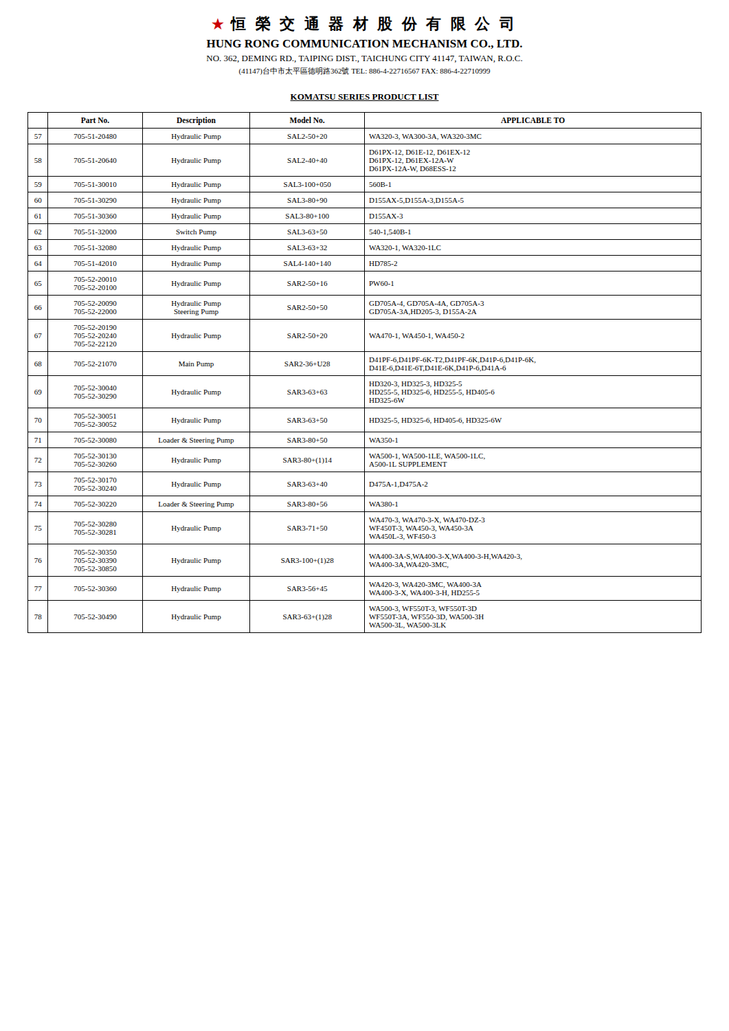★恒 榮 交 通 器 材 股 份 有 限 公 司
HUNG RONG COMMUNICATION MECHANISM CO., LTD.
NO. 362, DEMING RD., TAIPING DIST., TAICHUNG CITY 41147, TAIWAN, R.O.C.
(41147)台中市太平區德明路362號 TEL: 886-4-22716567 FAX: 886-4-22710999
KOMATSU SERIES PRODUCT LIST
| | Part No. | Description | Model No. | APPLICABLE TO |
| --- | --- | --- | --- | --- |
| 57 | 705-51-20480 | Hydraulic Pump | SAL2-50+20 | WA320-3, WA300-3A, WA320-3MC |
| 58 | 705-51-20640 | Hydraulic Pump | SAL2-40+40 | D61PX-12, D61E-12, D61EX-12 D61PX-12, D61EX-12A-W D61PX-12A-W, D68ESS-12 |
| 59 | 705-51-30010 | Hydraulic Pump | SAL3-100+050 | 560B-1 |
| 60 | 705-51-30290 | Hydraulic Pump | SAL3-80+90 | D155AX-5,D155A-3,D155A-5 |
| 61 | 705-51-30360 | Hydraulic Pump | SAL3-80+100 | D155AX-3 |
| 62 | 705-51-32000 | Switch Pump | SAL3-63+50 | 540-1,540B-1 |
| 63 | 705-51-32080 | Hydraulic Pump | SAL3-63+32 | WA320-1, WA320-1LC |
| 64 | 705-51-42010 | Hydraulic Pump | SAL4-140+140 | HD785-2 |
| 65 | 705-52-20010 705-52-20100 | Hydraulic Pump | SAR2-50+16 | PW60-1 |
| 66 | 705-52-20090 705-52-22000 | Hydraulic Pump Steering Pump | SAR2-50+50 | GD705A-4, GD705A-4A, GD705A-3 GD705A-3A,HD205-3, D155A-2A |
| 67 | 705-52-20190 705-52-20240 705-52-22120 | Hydraulic Pump | SAR2-50+20 | WA470-1, WA450-1, WA450-2 |
| 68 | 705-52-21070 | Main Pump | SAR2-36+U28 | D41PF-6,D41PF-6K-T2,D41PF-6K,D41P-6,D41P-6K, D41E-6,D41E-6T,D41E-6K,D41P-6,D41A-6 |
| 69 | 705-52-30040 705-52-30290 | Hydraulic Pump | SAR3-63+63 | HD320-3, HD325-3, HD325-5 HD255-5, HD325-6, HD255-5, HD405-6 HD325-6W |
| 70 | 705-52-30051 705-52-30052 | Hydraulic Pump | SAR3-63+50 | HD325-5, HD325-6, HD405-6, HD325-6W |
| 71 | 705-52-30080 | Loader & Steering Pump | SAR3-80+50 | WA350-1 |
| 72 | 705-52-30130 705-52-30260 | Hydraulic Pump | SAR3-80+(1)14 | WA500-1, WA500-1LE, WA500-1LC, A500-1L SUPPLEMENT |
| 73 | 705-52-30170 705-52-30240 | Hydraulic Pump | SAR3-63+40 | D475A-1,D475A-2 |
| 74 | 705-52-30220 | Loader & Steering Pump | SAR3-80+56 | WA380-1 |
| 75 | 705-52-30280 705-52-30281 | Hydraulic Pump | SAR3-71+50 | WA470-3, WA470-3-X, WA470-DZ-3 WF450T-3, WA450-3, WA450-3A WA450L-3, WF450-3 |
| 76 | 705-52-30350 705-52-30390 705-52-30850 | Hydraulic Pump | SAR3-100+(1)28 | WA400-3A-S,WA400-3-X,WA400-3-H,WA420-3, WA400-3A,WA420-3MC, |
| 77 | 705-52-30360 | Hydraulic Pump | SAR3-56+45 | WA420-3, WA420-3MC, WA400-3A WA400-3-X, WA400-3-H, HD255-5 |
| 78 | 705-52-30490 | Hydraulic Pump | SAR3-63+(1)28 | WA500-3, WF550T-3, WF550T-3D WF550T-3A, WF550-3D, WA500-3H WA500-3L, WA500-3LK |